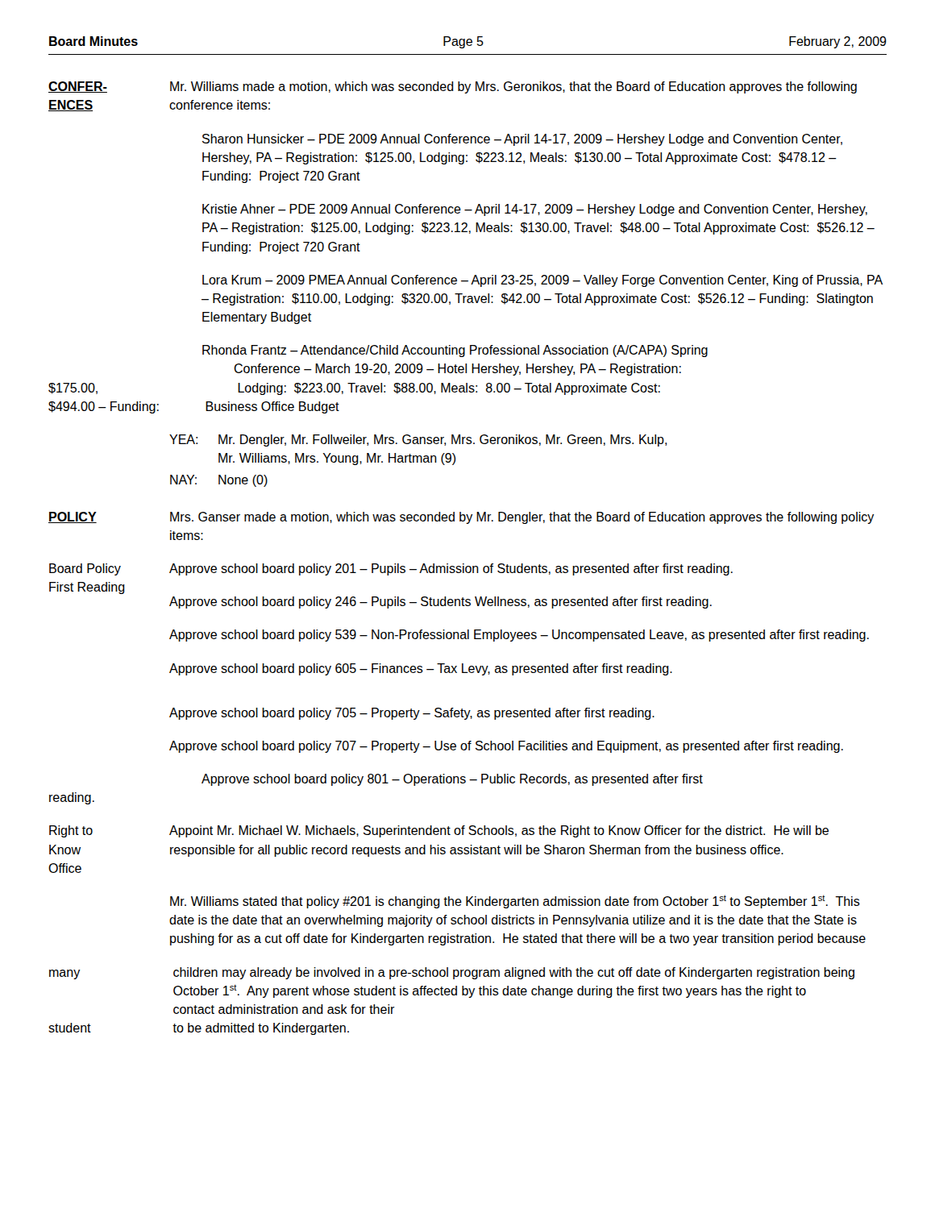Board Minutes
Page 5
February 2, 2009
CONFER-
ENCES
Mr. Williams made a motion, which was seconded by Mrs. Geronikos, that the Board of Education approves the following conference items:
Sharon Hunsicker – PDE 2009 Annual Conference – April 14-17, 2009 – Hershey Lodge and Convention Center, Hershey, PA – Registration: $125.00, Lodging: $223.12, Meals: $130.00 – Total Approximate Cost: $478.12 – Funding: Project 720 Grant
Kristie Ahner – PDE 2009 Annual Conference – April 14-17, 2009 – Hershey Lodge and Convention Center, Hershey, PA – Registration: $125.00, Lodging: $223.12, Meals: $130.00, Travel: $48.00 – Total Approximate Cost: $526.12 – Funding: Project 720 Grant
Lora Krum – 2009 PMEA Annual Conference – April 23-25, 2009 – Valley Forge Convention Center, King of Prussia, PA – Registration: $110.00, Lodging: $320.00, Travel: $42.00 – Total Approximate Cost: $526.12 – Funding: Slatington Elementary Budget
Rhonda Frantz – Attendance/Child Accounting Professional Association (A/CAPA) Spring
Conference – March 19-20, 2009 – Hotel Hershey, Hershey, PA – Registration:
$175.00, Lodging: $223.00, Travel: $88.00, Meals: 8.00 – Total Approximate Cost:
$494.00 – Funding: Business Office Budget
YEA:
Mr. Dengler, Mr. Follweiler, Mrs. Ganser, Mrs. Geronikos, Mr. Green, Mrs. Kulp,
Mr. Williams, Mrs. Young, Mr. Hartman (9)
NAY:
None (0)
POLICY
Mrs. Ganser made a motion, which was seconded by Mr. Dengler, that the Board of Education approves the following policy items:
Board Policy
First Reading
Approve school board policy 201 – Pupils – Admission of Students, as presented after first reading.
Approve school board policy 246 – Pupils – Students Wellness, as presented after first reading.
Approve school board policy 539 – Non-Professional Employees – Uncompensated Leave, as presented after first reading.
Approve school board policy 605 – Finances – Tax Levy, as presented after first reading.
Approve school board policy 705 – Property – Safety, as presented after first reading.
Approve school board policy 707 – Property – Use of School Facilities and Equipment, as presented after first reading.
Approve school board policy 801 – Operations – Public Records, as presented after first
reading.
Right to
Know
Office
Appoint Mr. Michael W. Michaels, Superintendent of Schools, as the Right to Know Officer for the district. He will be responsible for all public record requests and his assistant will be Sharon Sherman from the business office.
Mr. Williams stated that policy #201 is changing the Kindergarten admission date from October 1st to September 1st. This date is the date that an overwhelming majority of school districts in Pennsylvania utilize and it is the date that the State is pushing for as a cut off date for Kindergarten registration. He stated that there will be a two year transition period because
many children may already be involved in a pre-school program aligned with the cut off date of Kindergarten registration being October 1st. Any parent whose student is affected by this date change during the first two years has the right to contact administration and ask for their
student to be admitted to Kindergarten.